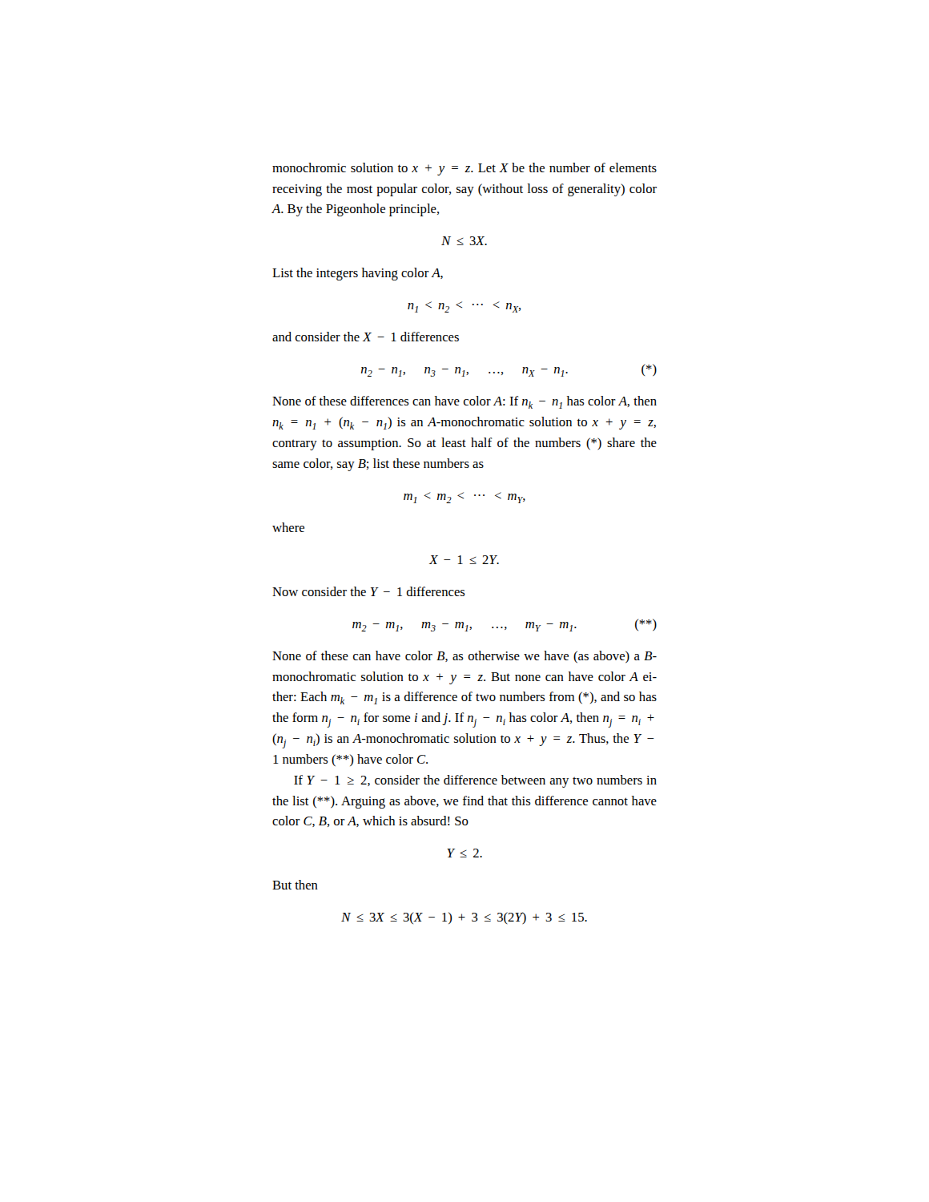monochromic solution to x + y = z. Let X be the number of elements receiving the most popular color, say (without loss of generality) color A. By the Pigeonhole principle,
N ≤ 3X.
List the integers having color A,
n1 < n2 < ··· < nX,
and consider the X − 1 differences
n2 − n1, n3 − n1, …, nX − n1. (*)
None of these differences can have color A: If nk − n1 has color A, then nk = n1 + (nk − n1) is an A-monochromatic solution to x + y = z, contrary to assumption. So at least half of the numbers (*) share the same color, say B; list these numbers as
m1 < m2 < ··· < mY,
where
X − 1 ≤ 2Y.
Now consider the Y − 1 differences
m2 − m1, m3 − m1, …, mY − m1. (**)
None of these can have color B, as otherwise we have (as above) a B-monochromatic solution to x + y = z. But none can have color A either: Each mk − m1 is a difference of two numbers from (*), and so has the form nj − ni for some i and j. If nj − ni has color A, then nj = ni + (nj − ni) is an A-monochromatic solution to x + y = z. Thus, the Y − 1 numbers (**) have color C.
If Y − 1 ≥ 2, consider the difference between any two numbers in the list (**). Arguing as above, we find that this difference cannot have color C, B, or A, which is absurd! So
Y ≤ 2.
But then
N ≤ 3X ≤ 3(X − 1) + 3 ≤ 3(2Y) + 3 ≤ 15.